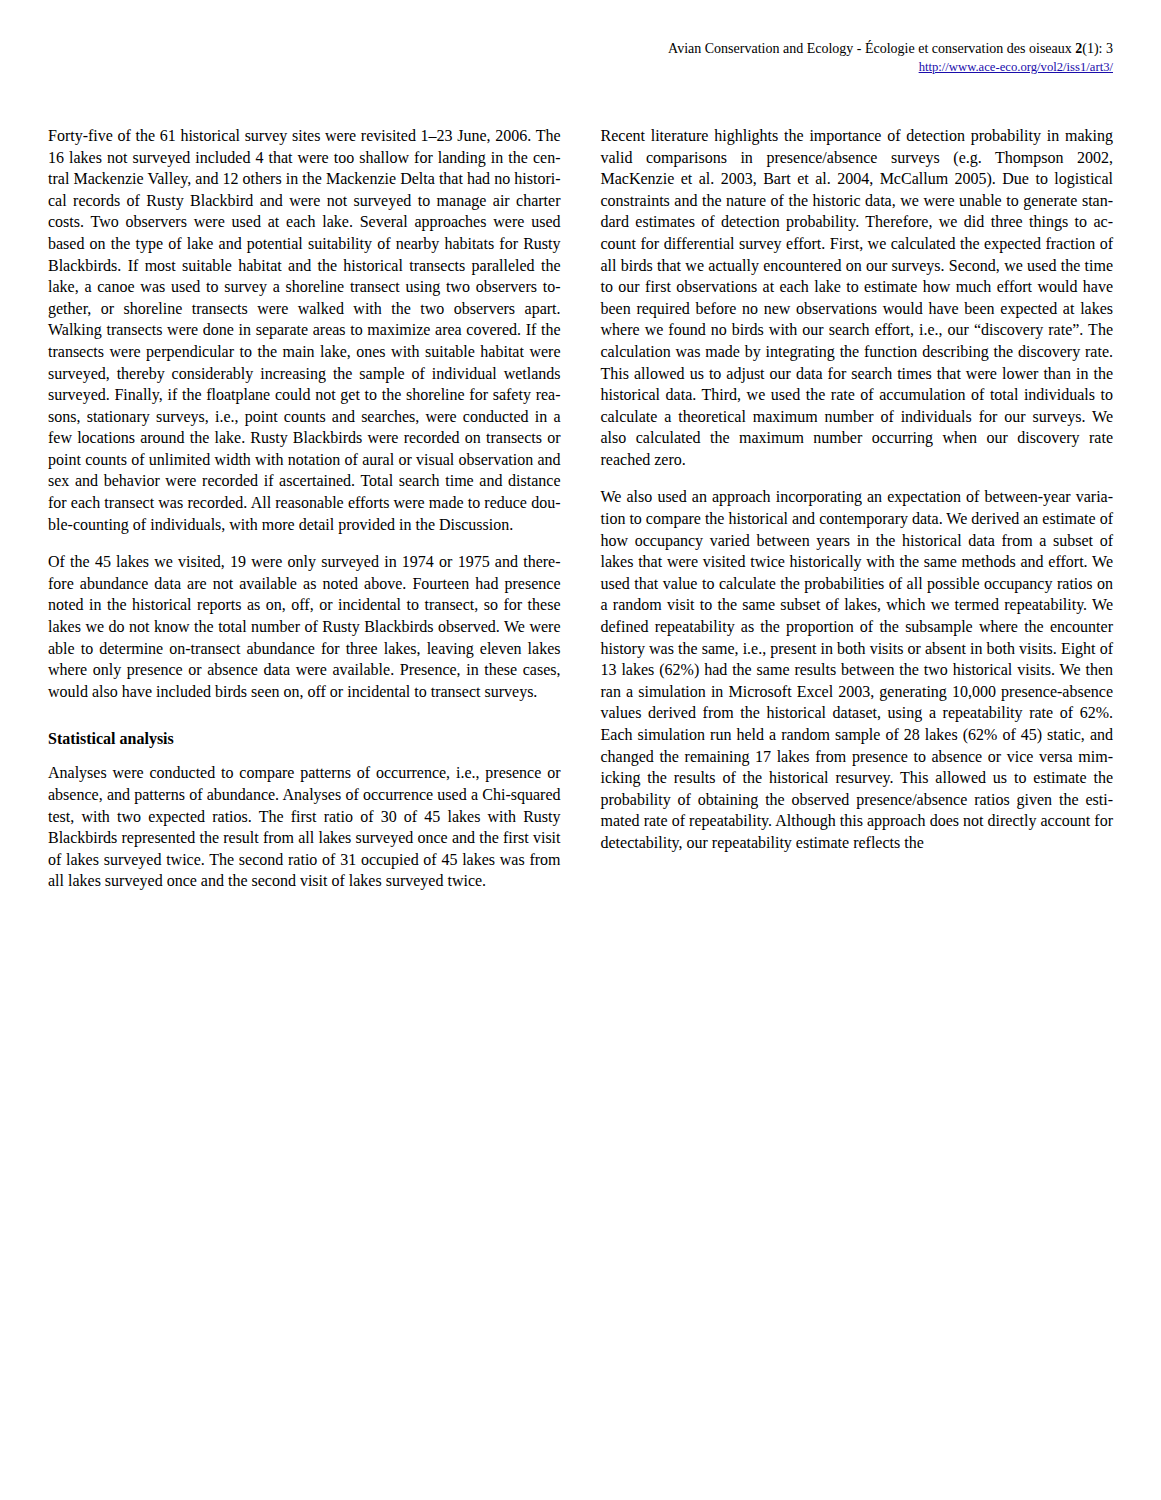Avian Conservation and Ecology - Écologie et conservation des oiseaux 2(1): 3 http://www.ace-eco.org/vol2/iss1/art3/
Forty-five of the 61 historical survey sites were revisited 1–23 June, 2006. The 16 lakes not surveyed included 4 that were too shallow for landing in the central Mackenzie Valley, and 12 others in the Mackenzie Delta that had no historical records of Rusty Blackbird and were not surveyed to manage air charter costs. Two observers were used at each lake. Several approaches were used based on the type of lake and potential suitability of nearby habitats for Rusty Blackbirds. If most suitable habitat and the historical transects paralleled the lake, a canoe was used to survey a shoreline transect using two observers together, or shoreline transects were walked with the two observers apart. Walking transects were done in separate areas to maximize area covered. If the transects were perpendicular to the main lake, ones with suitable habitat were surveyed, thereby considerably increasing the sample of individual wetlands surveyed. Finally, if the floatplane could not get to the shoreline for safety reasons, stationary surveys, i.e., point counts and searches, were conducted in a few locations around the lake. Rusty Blackbirds were recorded on transects or point counts of unlimited width with notation of aural or visual observation and sex and behavior were recorded if ascertained. Total search time and distance for each transect was recorded. All reasonable efforts were made to reduce double-counting of individuals, with more detail provided in the Discussion.
Of the 45 lakes we visited, 19 were only surveyed in 1974 or 1975 and therefore abundance data are not available as noted above. Fourteen had presence noted in the historical reports as on, off, or incidental to transect, so for these lakes we do not know the total number of Rusty Blackbirds observed. We were able to determine on-transect abundance for three lakes, leaving eleven lakes where only presence or absence data were available. Presence, in these cases, would also have included birds seen on, off or incidental to transect surveys.
Statistical analysis
Analyses were conducted to compare patterns of occurrence, i.e., presence or absence, and patterns of abundance. Analyses of occurrence used a Chi-squared test, with two expected ratios. The first ratio of 30 of 45 lakes with Rusty Blackbirds represented the result from all lakes surveyed once and the first visit of lakes surveyed twice. The second ratio of 31 occupied of 45 lakes was from all lakes surveyed once and the second visit of lakes surveyed twice.
Recent literature highlights the importance of detection probability in making valid comparisons in presence/absence surveys (e.g. Thompson 2002, MacKenzie et al. 2003, Bart et al. 2004, McCallum 2005). Due to logistical constraints and the nature of the historic data, we were unable to generate standard estimates of detection probability. Therefore, we did three things to account for differential survey effort. First, we calculated the expected fraction of all birds that we actually encountered on our surveys. Second, we used the time to our first observations at each lake to estimate how much effort would have been required before no new observations would have been expected at lakes where we found no birds with our search effort, i.e., our “discovery rate”. The calculation was made by integrating the function describing the discovery rate. This allowed us to adjust our data for search times that were lower than in the historical data. Third, we used the rate of accumulation of total individuals to calculate a theoretical maximum number of individuals for our surveys. We also calculated the maximum number occurring when our discovery rate reached zero.
We also used an approach incorporating an expectation of between-year variation to compare the historical and contemporary data. We derived an estimate of how occupancy varied between years in the historical data from a subset of lakes that were visited twice historically with the same methods and effort. We used that value to calculate the probabilities of all possible occupancy ratios on a random visit to the same subset of lakes, which we termed repeatability. We defined repeatability as the proportion of the subsample where the encounter history was the same, i.e., present in both visits or absent in both visits. Eight of 13 lakes (62%) had the same results between the two historical visits. We then ran a simulation in Microsoft Excel 2003, generating 10,000 presence-absence values derived from the historical dataset, using a repeatability rate of 62%. Each simulation run held a random sample of 28 lakes (62% of 45) static, and changed the remaining 17 lakes from presence to absence or vice versa mimicking the results of the historical resurvey. This allowed us to estimate the probability of obtaining the observed presence/absence ratios given the estimated rate of repeatability. Although this approach does not directly account for detectability, our repeatability estimate reflects the